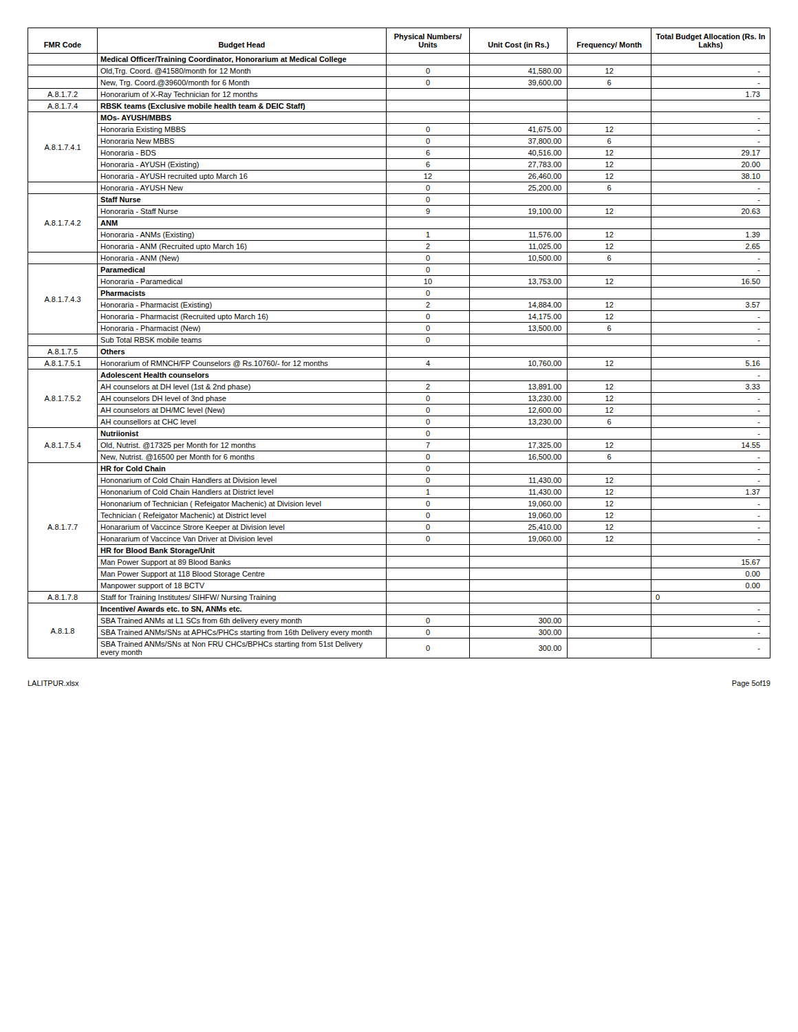| FMR Code | Budget Head | Physical Numbers/ Units | Unit Cost (in Rs.) | Frequency/ Month | Total Budget Allocation (Rs. In Lakhs) |
| --- | --- | --- | --- | --- | --- |
| | Medical Officer/Training Coordinator, Honorarium at Medical College | | | | |
| | Old,Trg. Coord. @41580/month for 12 Month | 0 | 41,580.00 | 12 | - |
| | New, Trg. Coord.@39600/month for 6 Month | 0 | 39,600.00 | 6 | - |
| A.8.1.7.2 | Honorarium of X-Ray Technician for 12 months | | | | 1.73 |
| A.8.1.7.4 | RBSK teams (Exclusive mobile health team & DEIC Staff) | | | | |
| A.8.1.7.4.1 | MOs- AYUSH/MBBS | | | | - |
| Honoraria Existing MBBS | 0 | 41,675.00 | 12 | - |
| Honoraria New MBBS | 0 | 37,800.00 | 6 | - |
| Honoraria - BDS | 6 | 40,516.00 | 12 | 29.17 |
| Honoraria - AYUSH (Existing) | 6 | 27,783.00 | 12 | 20.00 |
| Honoraria - AYUSH recruited upto March 16 | 12 | 26,460.00 | 12 | 38.10 |
| | Honoraria - AYUSH New | 0 | 25,200.00 | 6 | - |
| A.8.1.7.4.2 | Staff Nurse | 0 | | | - |
| Honoraria - Staff Nurse | 9 | 19,100.00 | 12 | 20.63 |
| ANM | | | | |
| Honoraria - ANMs (Existing) | 1 | 11,576.00 | 12 | 1.39 |
| Honoraria - ANM (Recruited upto March 16) | 2 | 11,025.00 | 12 | 2.65 |
| | Honoraria - ANM (New) | 0 | 10,500.00 | 6 | - |
| A.8.1.7.4.3 | Paramedical | 0 | | | - |
| Honoraria - Paramedical | 10 | 13,753.00 | 12 | 16.50 |
| Pharmacists | 0 | | | |
| Honoraria - Pharmacist (Existing) | 2 | 14,884.00 | 12 | 3.57 |
| Honoraria - Pharmacist (Recruited upto March 16) | 0 | 14,175.00 | 12 | - |
| Honoraria - Pharmacist (New) | 0 | 13,500.00 | 6 | - |
| | Sub Total RBSK mobile teams | 0 | | | - |
| A.8.1.7.5 | Others | | | | |
| A.8.1.7.5.1 | Honorarium of RMNCH/FP Counselors @ Rs.10760/- for 12 months | 4 | 10,760.00 | 12 | 5.16 |
| A.8.1.7.5.2 | Adolescent Health counselors | | | | - |
| AH counselors at DH level (1st & 2nd phase) | 2 | 13,891.00 | 12 | 3.33 |
| AH counselors DH level of 3nd phase | 0 | 13,230.00 | 12 | - |
| AH counselors at DH/MC level (New) | 0 | 12,600.00 | 12 | - |
| AH counsellors at CHC level | 0 | 13,230.00 | 6 | - |
| A.8.1.7.5.4 | Nutriionist | 0 | | | - |
| Old, Nutrist. @17325 per Month for 12 months | 7 | 17,325.00 | 12 | 14.55 |
| New, Nutrist. @16500 per Month for 6 months | 0 | 16,500.00 | 6 | - |
| A.8.1.7.7 | HR for Cold Chain | 0 | | | - |
| Hononarium of Cold Chain Handlers at Division level | 0 | 11,430.00 | 12 | - |
| Hononarium of Cold Chain Handlers at District level | 1 | 11,430.00 | 12 | 1.37 |
| Hononarium of Technician ( Refeigator Machenic) at Division level | 0 | 19,060.00 | 12 | - |
| Technician ( Refeigator Machenic) at District level | 0 | 19,060.00 | 12 | - |
| Honararium of Vaccince Strore Keeper at Division level | 0 | 25,410.00 | 12 | - |
| Honararium of Vaccince Van Driver at Division level | 0 | 19,060.00 | 12 | - |
| HR for Blood Bank Storage/Unit | | | | |
| Man Power Support at 89 Blood Banks | | | | 15.67 |
| Man Power Support at 118 Blood Storage Centre | | | | 0.00 |
| Manpower support of 18 BCTV | | | | 0.00 |
| A.8.1.7.8 | Staff for Training Institutes/ SIHFW/ Nursing Training | | | | 0 |
| A.8.1.8 | Incentive/ Awards etc. to SN, ANMs etc. | | | | - |
| SBA Trained ANMs at L1 SCs from 6th delivery every month | 0 | 300.00 | | - |
| SBA Trained ANMs/SNs at APHCs/PHCs starting from 16th Delivery every month | 0 | 300.00 | | - |
| SBA Trained ANMs/SNs at Non FRU CHCs/BPHCs starting from 51st Delivery every month | 0 | 300.00 | | - |
LALITPUR.xlsx
Page 5of19